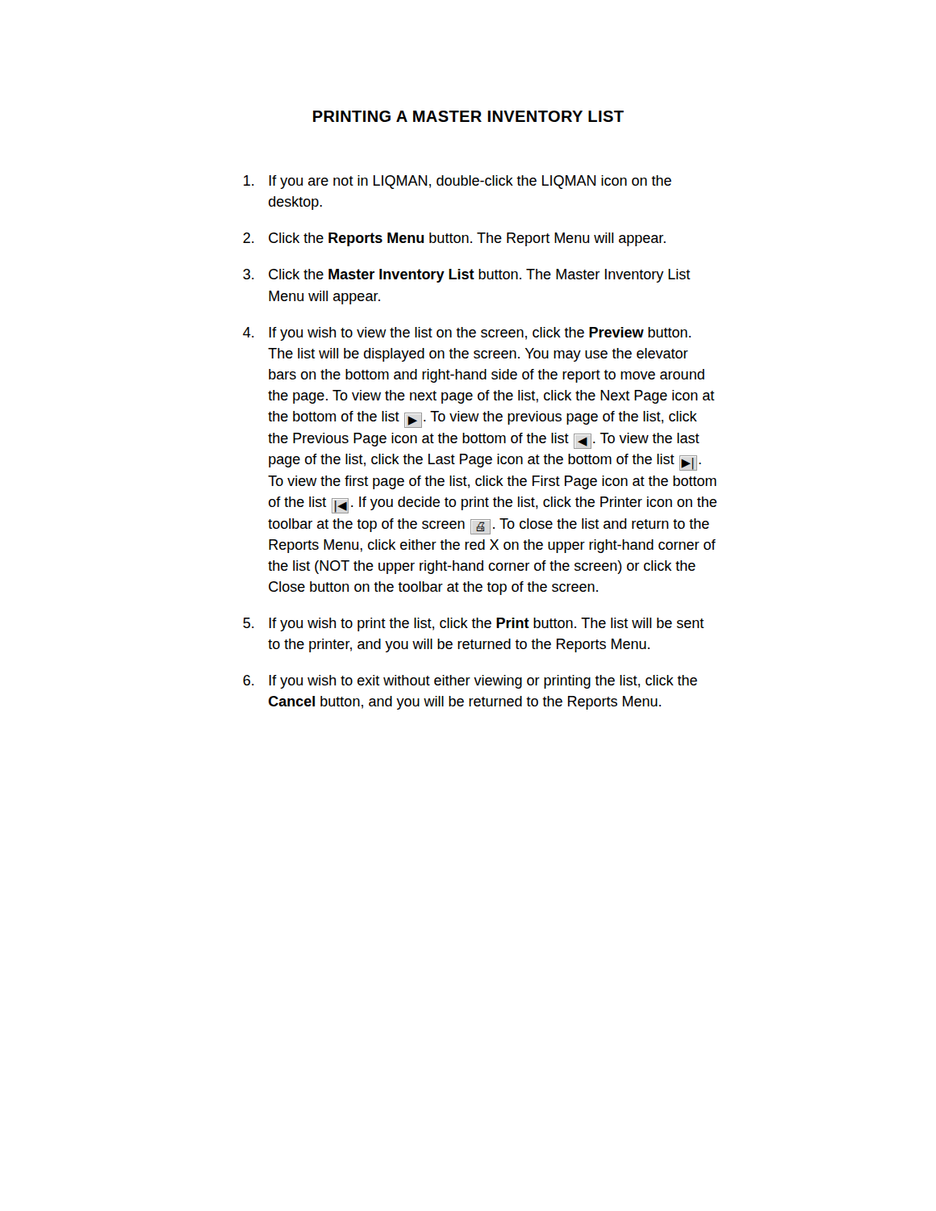PRINTING A MASTER INVENTORY LIST
If you are not in LIQMAN, double-click the LIQMAN icon on the desktop.
Click the Reports Menu button. The Report Menu will appear.
Click the Master Inventory List button. The Master Inventory List Menu will appear.
If you wish to view the list on the screen, click the Preview button. The list will be displayed on the screen. You may use the elevator bars on the bottom and right-hand side of the report to move around the page. To view the next page of the list, click the Next Page icon at the bottom of the list ▶. To view the previous page of the list, click the Previous Page icon at the bottom of the list ◀. To view the last page of the list, click the Last Page icon at the bottom of the list ▶|. To view the first page of the list, click the First Page icon at the bottom of the list |◀. If you decide to print the list, click the Printer icon on the toolbar at the top of the screen 🖨. To close the list and return to the Reports Menu, click either the red X on the upper right-hand corner of the list (NOT the upper right-hand corner of the screen) or click the Close button on the toolbar at the top of the screen.
If you wish to print the list, click the Print button. The list will be sent to the printer, and you will be returned to the Reports Menu.
If you wish to exit without either viewing or printing the list, click the Cancel button, and you will be returned to the Reports Menu.